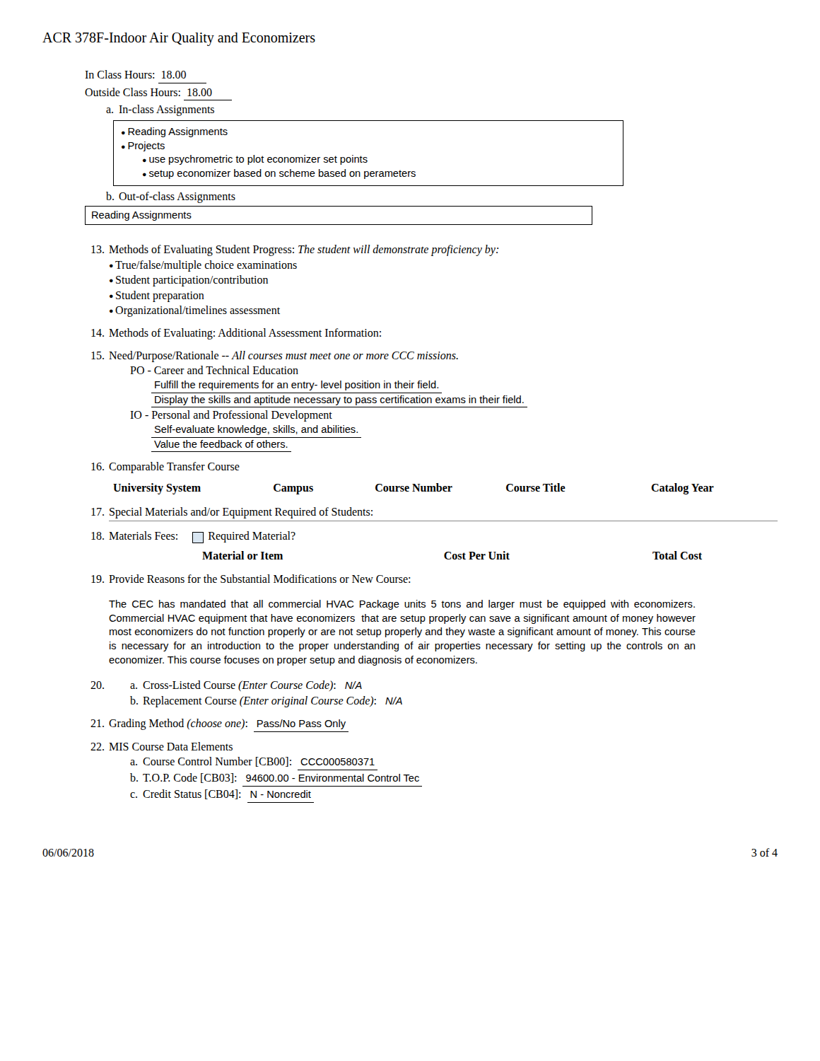ACR 378F-Indoor Air Quality and Economizers
In Class Hours: 18.00
Outside Class Hours: 18.00
a. In-class Assignments
Reading Assignments
Projects
use psychrometric to plot economizer set points
setup economizer based on scheme based on perameters
b. Out-of-class Assignments
Reading Assignments
13. Methods of Evaluating Student Progress: The student will demonstrate proficiency by:
True/false/multiple choice examinations
Student participation/contribution
Student preparation
Organizational/timelines assessment
14. Methods of Evaluating: Additional Assessment Information:
15. Need/Purpose/Rationale -- All courses must meet one or more CCC missions.
PO - Career and Technical Education
Fulfill the requirements for an entry- level position in their field.
Display the skills and aptitude necessary to pass certification exams in their field.
IO - Personal and Professional Development
Self-evaluate knowledge, skills, and abilities.
Value the feedback of others.
16. Comparable Transfer Course
| University System | Campus | Course Number | Course Title | Catalog Year |
| --- | --- | --- | --- | --- |
17. Special Materials and/or Equipment Required of Students:
18. Materials Fees: Required Material?
| Material or Item | Cost Per Unit | Total Cost |
| --- | --- | --- |
19. Provide Reasons for the Substantial Modifications or New Course:
The CEC has mandated that all commercial HVAC Package units 5 tons and larger must be equipped with economizers. Commercial HVAC equipment that have economizers that are setup properly can save a significant amount of money however most economizers do not function properly or are not setup properly and they waste a significant amount of money. This course is necessary for an introduction to the proper understanding of air properties necessary for setting up the controls on an economizer. This course focuses on proper setup and diagnosis of economizers.
20.
a. Cross-Listed Course (Enter Course Code): N/A
b. Replacement Course (Enter original Course Code): N/A
21. Grading Method (choose one): Pass/No Pass Only
22. MIS Course Data Elements
a. Course Control Number [CB00]: CCC000580371
b. T.O.P. Code [CB03]: 94600.00 - Environmental Control Tec
c. Credit Status [CB04]: N - Noncredit
06/06/2018
3 of 4